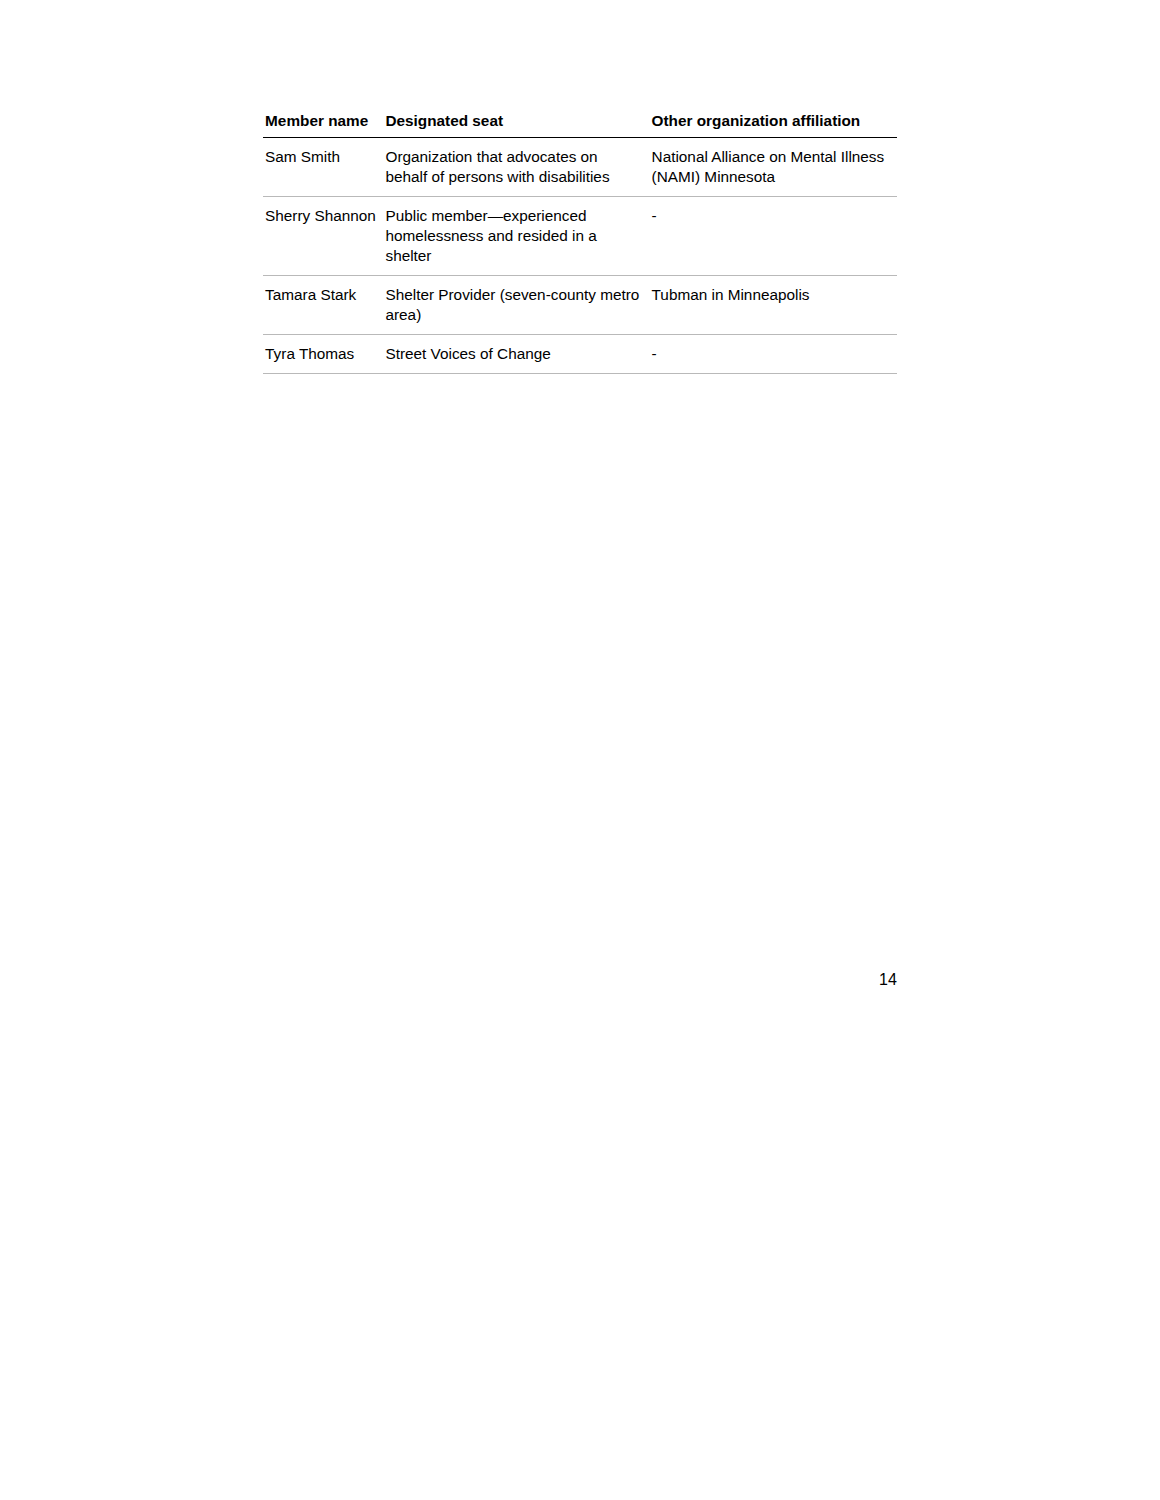| Member name | Designated seat | Other organization affiliation |
| --- | --- | --- |
| Sam Smith | Organization that advocates on behalf of persons with disabilities | National Alliance on Mental Illness (NAMI) Minnesota |
| Sherry Shannon | Public member—experienced homelessness and resided in a shelter | - |
| Tamara Stark | Shelter Provider (seven-county metro area) | Tubman in Minneapolis |
| Tyra Thomas | Street Voices of Change | - |
14